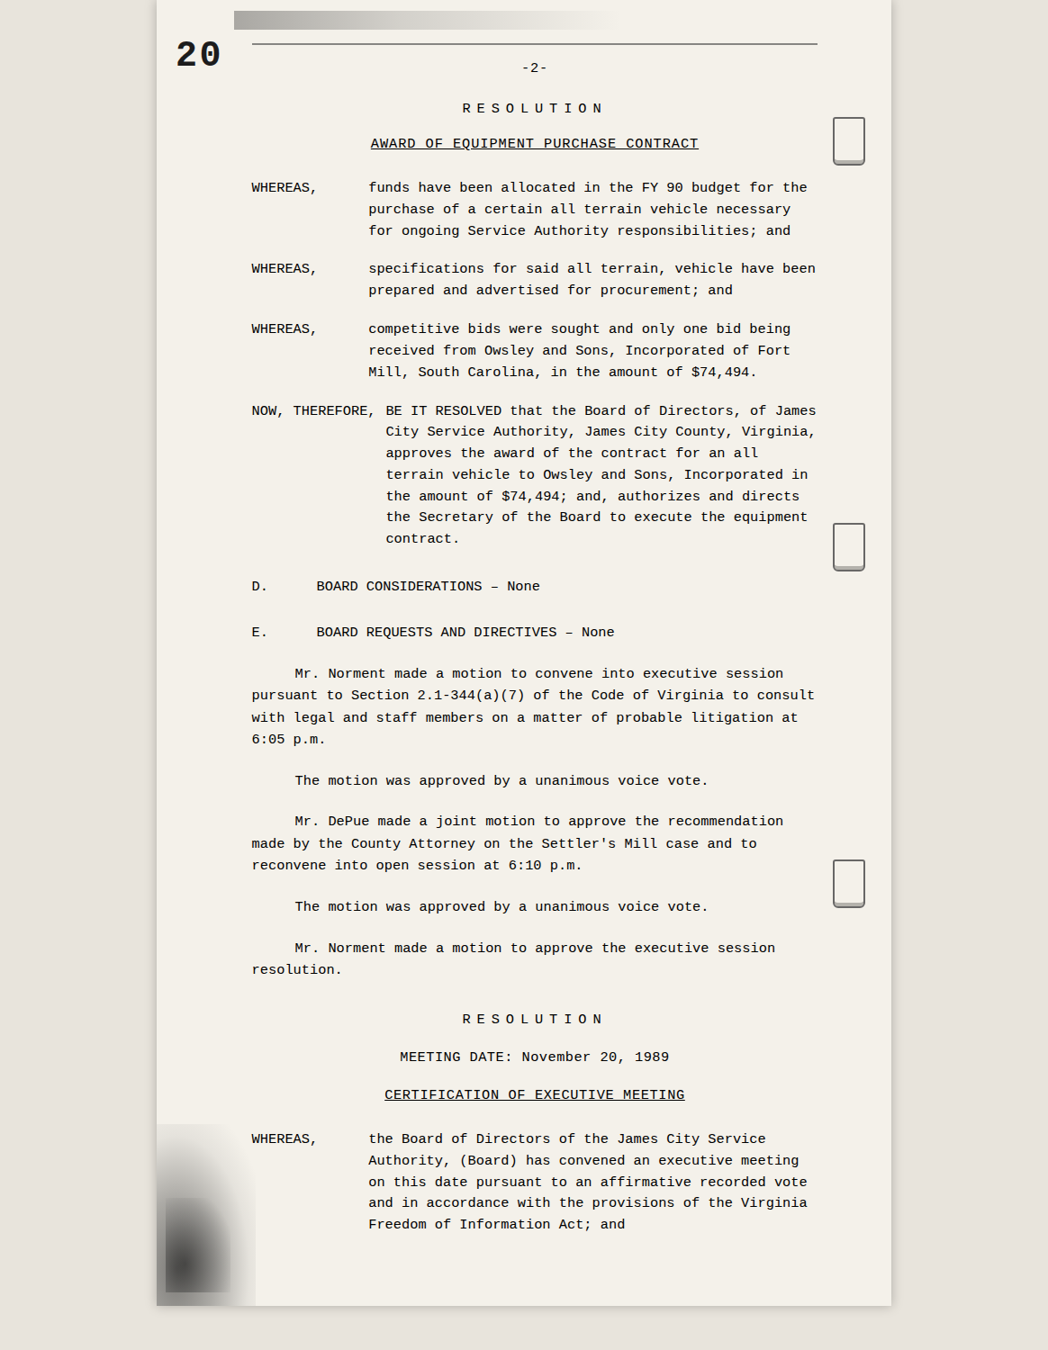20
-2-
RESOLUTION
AWARD OF EQUIPMENT PURCHASE CONTRACT
WHEREAS,
funds have been allocated in the FY 90 budget for the purchase of a certain all terrain vehicle necessary for ongoing Service Authority responsibilities; and
WHEREAS,
specifications for said all terrain, vehicle have been prepared and advertised for procurement; and
WHEREAS,
competitive bids were sought and only one bid being received from Owsley and Sons, Incorporated of Fort Mill, South Carolina, in the amount of $74,494.
NOW, THEREFORE,
BE IT RESOLVED that the Board of Directors, of James City Service Authority, James City County, Virginia, approves the award of the contract for an all terrain vehicle to Owsley and Sons, Incorporated in the amount of $74,494; and, authorizes and directs the Secretary of the Board to execute the equipment contract.
D.
BOARD CONSIDERATIONS – None
E.
BOARD REQUESTS AND DIRECTIVES – None
Mr. Norment made a motion to convene into executive session pursuant to Section 2.1-344(a)(7) of the Code of Virginia to consult with legal and staff members on a matter of probable litigation at 6:05 p.m.
The motion was approved by a unanimous voice vote.
Mr. DePue made a joint motion to approve the recommendation made by the County Attorney on the Settler's Mill case and to reconvene into open session at 6:10 p.m.
The motion was approved by a unanimous voice vote.
Mr. Norment made a motion to approve the executive session resolution.
RESOLUTION
MEETING DATE: November 20, 1989
CERTIFICATION OF EXECUTIVE MEETING
WHEREAS,
the Board of Directors of the James City Service Authority, (Board) has convened an executive meeting on this date pursuant to an affirmative recorded vote and in accordance with the provisions of the Virginia Freedom of Information Act; and